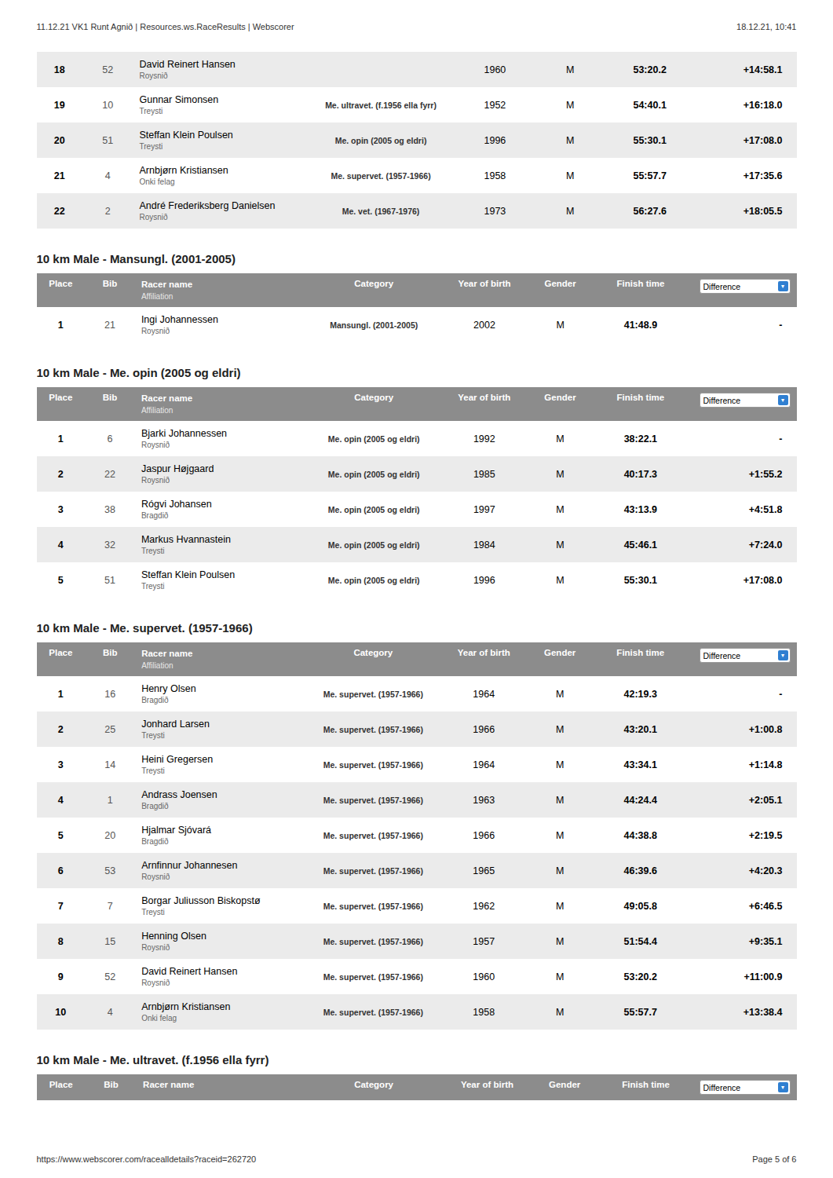11.12.21 VK1 Runt Agnið | Resources.ws.RaceResults | Webscorer
18.12.21, 10:41
| 18 | 52 | David Reinert Hansen Roysnið | | 1960 | M | 53:20.2 | +14:58.1 |
| 19 | 10 | Gunnar Simonsen Treysti | Me. ultravet. (f.1956 ella fyrr) | 1952 | M | 54:40.1 | +16:18.0 |
| 20 | 51 | Steffan Klein Poulsen Treysti | Me. opin (2005 og eldri) | 1996 | M | 55:30.1 | +17:08.0 |
| 21 | 4 | Arnbjørn Kristiansen Onki felag | Me. supervet. (1957-1966) | 1958 | M | 55:57.7 | +17:35.6 |
| 22 | 2 | André Frederiksberg Danielsen Roysnið | Me. vet. (1967-1976) | 1973 | M | 56:27.6 | +18:05.5 |
10 km Male - Mansungl. (2001-2005)
| Place | Bib | Racer name Affiliation | Category | Year of birth | Gender | Finish time | Difference ▾ |
| --- | --- | --- | --- | --- | --- | --- | --- |
| 1 | 21 | Ingi Johannessen Roysnið | Mansungl. (2001-2005) | 2002 | M | 41:48.9 | - |
10 km Male - Me. opin (2005 og eldri)
| Place | Bib | Racer name Affiliation | Category | Year of birth | Gender | Finish time | Difference ▾ |
| --- | --- | --- | --- | --- | --- | --- | --- |
| 1 | 6 | Bjarki Johannessen Roysnið | Me. opin (2005 og eldri) | 1992 | M | 38:22.1 | - |
| 2 | 22 | Jaspur Højgaard Roysnið | Me. opin (2005 og eldri) | 1985 | M | 40:17.3 | +1:55.2 |
| 3 | 38 | Rógvi Johansen Bragdið | Me. opin (2005 og eldri) | 1997 | M | 43:13.9 | +4:51.8 |
| 4 | 32 | Markus Hvannastein Treysti | Me. opin (2005 og eldri) | 1984 | M | 45:46.1 | +7:24.0 |
| 5 | 51 | Steffan Klein Poulsen Treysti | Me. opin (2005 og eldri) | 1996 | M | 55:30.1 | +17:08.0 |
10 km Male - Me. supervet. (1957-1966)
| Place | Bib | Racer name Affiliation | Category | Year of birth | Gender | Finish time | Difference ▾ |
| --- | --- | --- | --- | --- | --- | --- | --- |
| 1 | 16 | Henry Olsen Bragdið | Me. supervet. (1957-1966) | 1964 | M | 42:19.3 | - |
| 2 | 25 | Jonhard Larsen Treysti | Me. supervet. (1957-1966) | 1966 | M | 43:20.1 | +1:00.8 |
| 3 | 14 | Heini Gregersen Treysti | Me. supervet. (1957-1966) | 1964 | M | 43:34.1 | +1:14.8 |
| 4 | 1 | Andrass Joensen Bragdið | Me. supervet. (1957-1966) | 1963 | M | 44:24.4 | +2:05.1 |
| 5 | 20 | Hjalmar Sjóvará Bragdið | Me. supervet. (1957-1966) | 1966 | M | 44:38.8 | +2:19.5 |
| 6 | 53 | Arnfinnur Johannesen Roysnið | Me. supervet. (1957-1966) | 1965 | M | 46:39.6 | +4:20.3 |
| 7 | 7 | Borgar Juliusson Biskopstø Treysti | Me. supervet. (1957-1966) | 1962 | M | 49:05.8 | +6:46.5 |
| 8 | 15 | Henning Olsen Roysnið | Me. supervet. (1957-1966) | 1957 | M | 51:54.4 | +9:35.1 |
| 9 | 52 | David Reinert Hansen Roysnið | Me. supervet. (1957-1966) | 1960 | M | 53:20.2 | +11:00.9 |
| 10 | 4 | Arnbjørn Kristiansen Onki felag | Me. supervet. (1957-1966) | 1958 | M | 55:57.7 | +13:38.4 |
10 km Male - Me. ultravet. (f.1956 ella fyrr)
| Place | Bib | Racer name | Category | Year of birth | Gender | Finish time | Difference ▾ |
| --- | --- | --- | --- | --- | --- | --- | --- |
https://www.webscorer.com/racealldetails?raceid=262720
Page 5 of 6